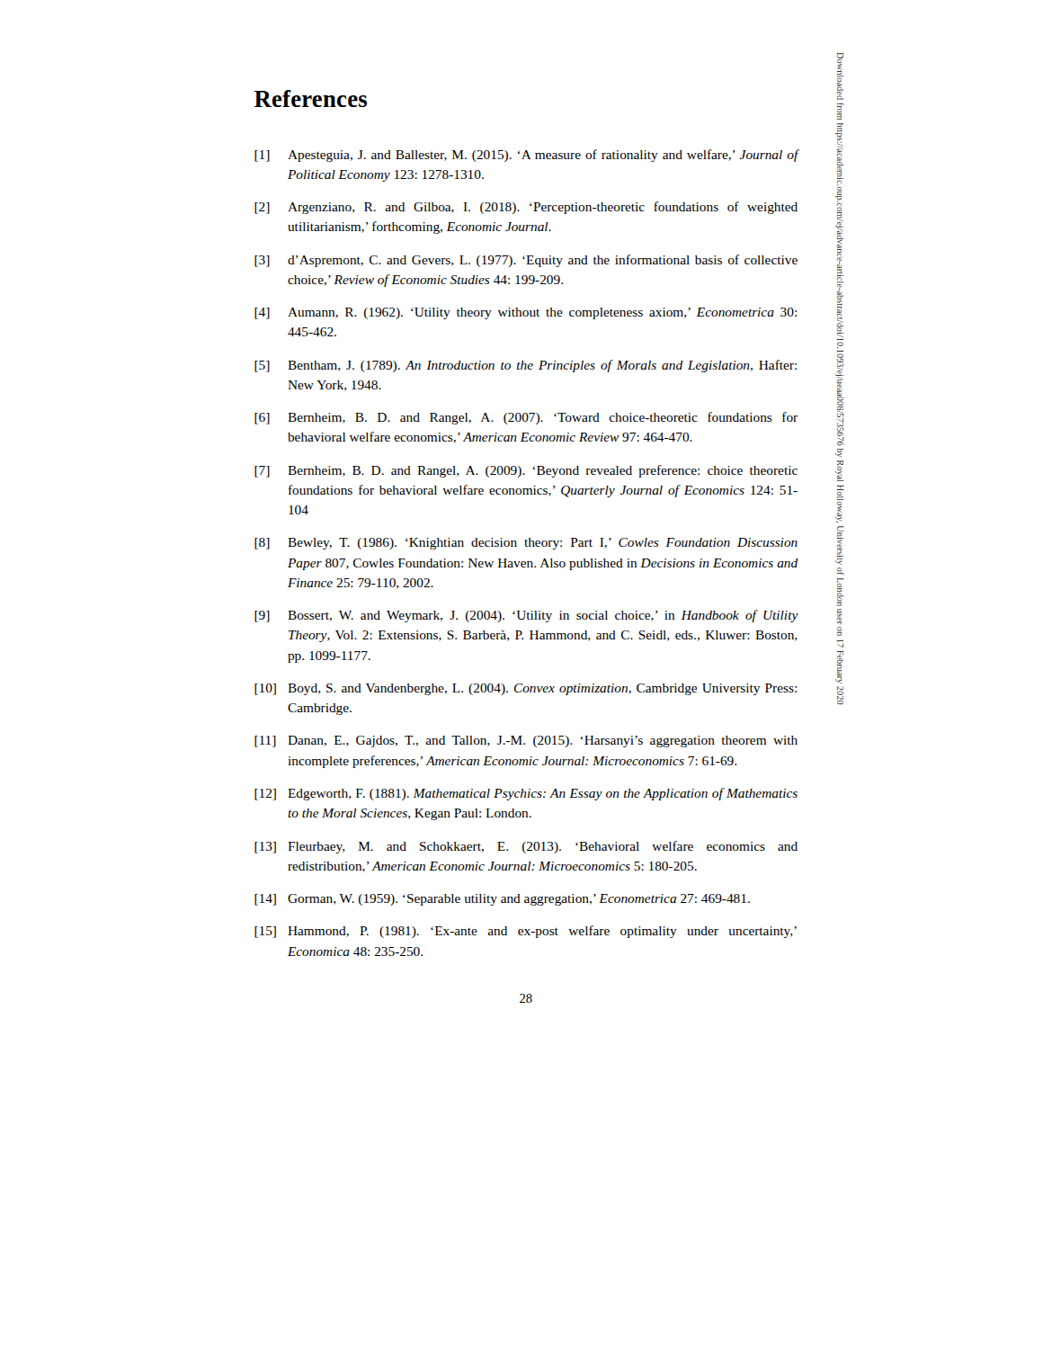Downloaded from https://academic.oup.com/ej/advance-article-abstract/doi/10.1093/ej/ueaa008/5735676 by Royal Holloway, University of London user on 17 February 2020
References
[1] Apesteguia, J. and Ballester, M. (2015). ‘A measure of rationality and welfare,’ Journal of Political Economy 123: 1278-1310.
[2] Argenziano, R. and Gilboa, I. (2018). ‘Perception-theoretic foundations of weighted utilitarianism,’ forthcoming, Economic Journal.
[3] d’Aspremont, C. and Gevers, L. (1977). ‘Equity and the informational basis of collective choice,’ Review of Economic Studies 44: 199-209.
[4] Aumann, R. (1962). ‘Utility theory without the completeness axiom,’ Econometrica 30: 445-462.
[5] Bentham, J. (1789). An Introduction to the Principles of Morals and Legislation, Hafter: New York, 1948.
[6] Bernheim, B. D. and Rangel, A. (2007). ‘Toward choice-theoretic foundations for behavioral welfare economics,’ American Economic Review 97: 464-470.
[7] Bernheim, B. D. and Rangel, A. (2009). ‘Beyond revealed preference: choice theoretic foundations for behavioral welfare economics,’ Quarterly Journal of Economics 124: 51-104
[8] Bewley, T. (1986). ‘Knightian decision theory: Part I,’ Cowles Foundation Discussion Paper 807, Cowles Foundation: New Haven. Also published in Decisions in Economics and Finance 25: 79-110, 2002.
[9] Bossert, W. and Weymark, J. (2004). ‘Utility in social choice,’ in Handbook of Utility Theory, Vol. 2: Extensions, S. Barberà, P. Hammond, and C. Seidl, eds., Kluwer: Boston, pp. 1099-1177.
[10] Boyd, S. and Vandenberghe, L. (2004). Convex optimization, Cambridge University Press: Cambridge.
[11] Danan, E., Gajdos, T., and Tallon, J.-M. (2015). ‘Harsanyi’s aggregation theorem with incomplete preferences,’ American Economic Journal: Microeconomics 7: 61-69.
[12] Edgeworth, F. (1881). Mathematical Psychics: An Essay on the Application of Mathematics to the Moral Sciences, Kegan Paul: London.
[13] Fleurbaey, M. and Schokkaert, E. (2013). ‘Behavioral welfare economics and redistribution,’ American Economic Journal: Microeconomics 5: 180-205.
[14] Gorman, W. (1959). ‘Separable utility and aggregation,’ Econometrica 27: 469-481.
[15] Hammond, P. (1981). ‘Ex-ante and ex-post welfare optimality under uncertainty,’ Economica 48: 235-250.
28